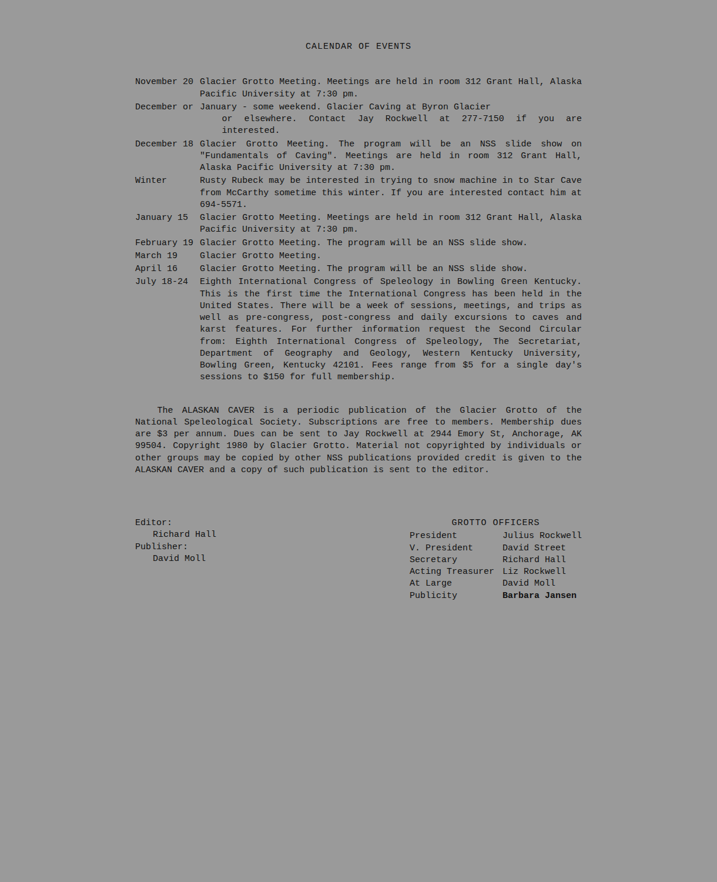CALENDAR OF EVENTS
| November 20 | Glacier Grotto Meeting. Meetings are held in room 312 Grant Hall, Alaska Pacific University at 7:30 pm. |
| December or | January - some weekend. Glacier Caving at Byron Glacier or elsewhere. Contact Jay Rockwell at 277-7150 if you are interested. |
| December 18 | Glacier Grotto Meeting. The program will be an NSS slide show on "Fundamentals of Caving". Meetings are held in room 312 Grant Hall, Alaska Pacific University at 7:30 pm. |
| Winter | Rusty Rubeck may be interested in trying to snow machine in to Star Cave from McCarthy sometime this winter. If you are interested contact him at 694-5571. |
| January 15 | Glacier Grotto Meeting. Meetings are held in room 312 Grant Hall, Alaska Pacific University at 7:30 pm. |
| February 19 | Glacier Grotto Meeting. The program will be an NSS slide show. |
| March 19 | Glacier Grotto Meeting. |
| April 16 | Glacier Grotto Meeting. The program will be an NSS slide show. |
| July 18-24 | Eighth International Congress of Speleology in Bowling Green Kentucky. This is the first time the International Congress has been held in the United States. There will be a week of sessions, meetings, and trips as well as pre-congress, post-congress and daily excursions to caves and karst features. For further information request the Second Circular from: Eighth International Congress of Speleology, The Secretariat, Department of Geography and Geology, Western Kentucky University, Bowling Green, Kentucky 42101. Fees range from $5 for a single day's sessions to $150 for full membership. |
The ALASKAN CAVER is a periodic publication of the Glacier Grotto of the National Speleological Society. Subscriptions are free to members. Membership dues are $3 per annum. Dues can be sent to Jay Rockwell at 2944 Emory St, Anchorage, AK 99504. Copyright 1980 by Glacier Grotto. Material not copyrighted by individuals or other groups may be copied by other NSS publications provided credit is given to the ALASKAN CAVER and a copy of such publication is sent to the editor.
Editor: Richard Hall Publisher: David Moll
GROTTO OFFICERS
| President | Julius Rockwell |
| V. President | David Street |
| Secretary | Richard Hall |
| Acting Treasurer | Liz Rockwell |
| At Large | David Moll |
| Publicity | Barbara Jansen |